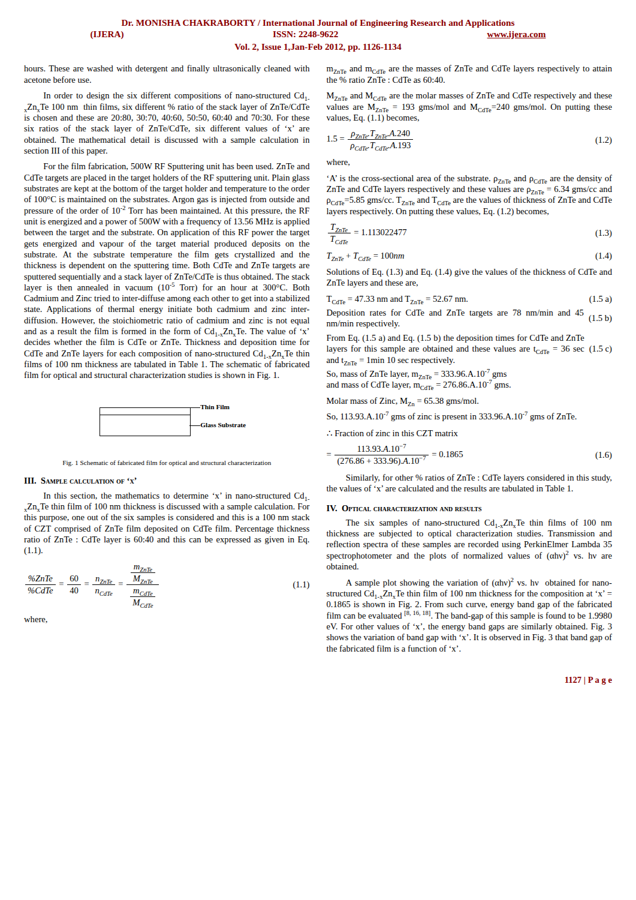Dr. MONISHA CHAKRABORTY / International Journal of Engineering Research and Applications
(IJERA) ISSN: 2248-9622 www.ijera.com
Vol. 2, Issue 1,Jan-Feb 2012, pp. 1126-1134
hours. These are washed with detergent and finally ultrasonically cleaned with acetone before use.
In order to design the six different compositions of nano-structured Cd1-xZnxTe 100 nm thin films, six different % ratio of the stack layer of ZnTe/CdTe is chosen and these are 20:80, 30:70, 40:60, 50:50, 60:40 and 70:30. For these six ratios of the stack layer of ZnTe/CdTe, six different values of ‘x’ are obtained. The mathematical detail is discussed with a sample calculation in section III of this paper.
For the film fabrication, 500W RF Sputtering unit has been used. ZnTe and CdTe targets are placed in the target holders of the RF sputtering unit. Plain glass substrates are kept at the bottom of the target holder and temperature to the order of 100°C is maintained on the substrates. Argon gas is injected from outside and pressure of the order of 10-2 Torr has been maintained. At this pressure, the RF unit is energized and a power of 500W with a frequency of 13.56 MHz is applied between the target and the substrate. On application of this RF power the target gets energized and vapour of the target material produced deposits on the substrate. At the substrate temperature the film gets crystallized and the thickness is dependent on the sputtering time. Both CdTe and ZnTe targets are sputtered sequentially and a stack layer of ZnTe/CdTe is thus obtained. The stack layer is then annealed in vacuum (10-5 Torr) for an hour at 300°C. Both Cadmium and Zinc tried to inter-diffuse among each other to get into a stabilized state. Applications of thermal energy initiate both cadmium and zinc inter-diffusion. However, the stoichiometric ratio of cadmium and zinc is not equal and as a result the film is formed in the form of Cd1-xZnxTe. The value of ‘x’ decides whether the film is CdTe or ZnTe. Thickness and deposition time for CdTe and ZnTe layers for each composition of nano-structured Cd1-xZnxTe thin films of 100 nm thickness are tabulated in Table 1. The schematic of fabricated film for optical and structural characterization studies is shown in Fig. 1.
Thin Film
Glass Substrate
Fig. 1 Schematic of fabricated film for optical and structural characterization
III. Sample calculation of ‘x’
In this section, the mathematics to determine ‘x’ in nano-structured Cd1-xZnxTe thin film of 100 nm thickness is discussed with a sample calculation. For this purpose, one out of the six samples is considered and this is a 100 nm stack of CZT comprised of ZnTe film deposited on CdTe film. Percentage thickness ratio of ZnTe : CdTe layer is 60:40 and this can be expressed as given in Eq. (1.1).
%ZnTe%CdTe = 6040 = nZnTe nCdTe = mZnTe MZnTe mCdTe MCdTe
(1.1)
where,
mZnTe and mCdTe are the masses of ZnTe and CdTe layers respectively to attain the % ratio ZnTe : CdTe as 60:40.
MZnTe and MCdTe are the molar masses of ZnTe and CdTe respectively and these values are MZnTe = 193 gms/mol and MCdTe=240 gms/mol. On putting these values, Eq. (1.1) becomes,
1.5 = ρZnTe.TZnTe.A. 240 ρCdTe.TCdTe.A. 193
(1.2)
where,
‘A’ is the cross-sectional area of the substrate. ρZnTe and ρCdTe are the density of ZnTe and CdTe layers respectively and these values are ρZnTe = 6.34 gms/cc and ρCdTe=5.85 gms/cc. TZnTe and TCdTe are the values of thickness of ZnTe and CdTe layers respectively. On putting these values, Eq. (1.2) becomes,
TZnTe TCdTe = 1.113022477
(1.3)
TZnTe + TCdTe = 100nm
(1.4)
Solutions of Eq. (1.3) and Eq. (1.4) give the values of the thickness of CdTe and ZnTe layers and these are,
TCdTe = 47.33 nm and TZnTe = 52.67 nm.
(1.5 a)
Deposition rates for CdTe and ZnTe targets are 78 nm/min and 45 nm/min respectively.
(1.5 b)
From Eq. (1.5 a) and Eq. (1.5 b) the deposition times for CdTe and ZnTe layers for this sample are obtained and these values are tCdTe = 36 sec and tZnTe = 1min 10 sec respectively.
(1.5 c)
So, mass of ZnTe layer, mZnTe = 333.96.A.10-7 gms
and mass of CdTe layer, mCdTe = 276.86.A.10-7 gms.
Molar mass of Zinc, MZn = 65.38 gms/mol.
So, 113.93.A.10-7 gms of zinc is present in 333.96.A.10-7 gms of ZnTe.
∴ Fraction of zinc in this CZT matrix
= 113.93.A.10−7 (276.86 + 333.96).A.10−7 = 0.1865
(1.6)
Similarly, for other % ratios of ZnTe : CdTe layers considered in this study, the values of ‘x’ are calculated and the results are tabulated in Table 1.
IV. Optical characterization and results
The six samples of nano-structured Cd1-xZnxTe thin films of 100 nm thickness are subjected to optical characterization studies. Transmission and reflection spectra of these samples are recorded using PerkinElmer Lambda 35 spectrophotometer and the plots of normalized values of (αhν)2 vs. hν are obtained.
A sample plot showing the variation of (αhν)2 vs. hν obtained for nano-structured Cd1-xZnxTe thin film of 100 nm thickness for the composition at ‘x’ = 0.1865 is shown in Fig. 2. From such curve, energy band gap of the fabricated film can be evaluated [8, 16, 18]. The band-gap of this sample is found to be 1.9980 eV. For other values of ‘x’, the energy band gaps are similarly obtained. Fig. 3 shows the variation of band gap with ‘x’. It is observed in Fig. 3 that band gap of the fabricated film is a function of ‘x’.
1127 | P a g e